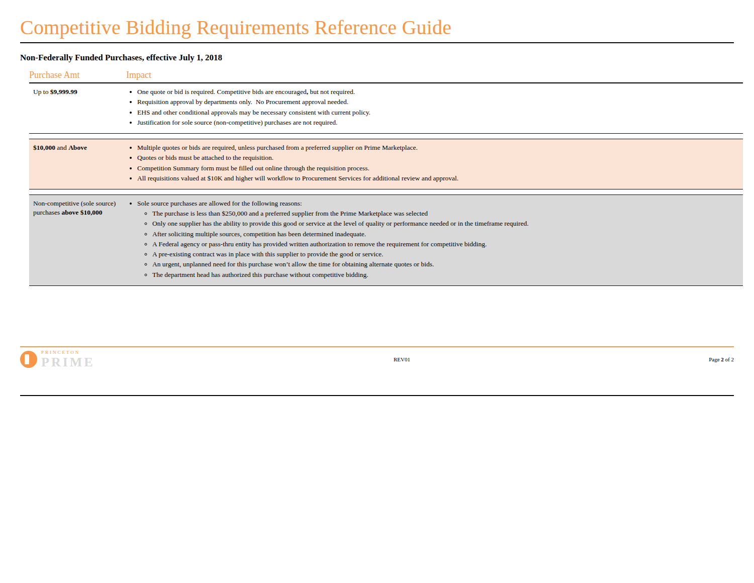Competitive Bidding Requirements Reference Guide
Non-Federally Funded Purchases, effective July 1, 2018
| Purchase Amt | Impact |
| --- | --- |
| Up to $9,999.99 | One quote or bid is required. Competitive bids are encouraged , but not required. Requisition approval by departments only. No Procurement approval needed. EHS and other conditional approvals may be necessary consistent with current policy. Justification for sole source (non-competitive) purchases are not required. |
| $10,000 and Above | Multiple quotes or bids are required, unless purchased from a preferred supplier on Prime Marketplace. Quotes or bids must be attached to the requisition. Competition Summary form must be filled out online through the requisition process. All requisitions valued at $10K and higher will workflow to Procurement Services for additional review and approval. |
| Non-competitive (sole source) purchases above $10,000 | Sole source purchases are allowed for the following reasons: The purchase is less than $250,000 and a preferred supplier from the Prime Marketplace was selected Only one supplier has the ability to provide this good or service at the level of quality or performance needed or in the timeframe required. After soliciting multiple sources, competition has been determined inadequate. A Federal agency or pass-thru entity has provided written authorization to remove the requirement for competitive bidding. A pre-existing contract was in place with this supplier to provide the good or service. An urgent, unplanned need for this purchase won’t allow the time for obtaining alternate quotes or bids. The department head has authorized this purchase without competitive bidding. |
PRINCETON PRIME
REV01
Page 2 of 2